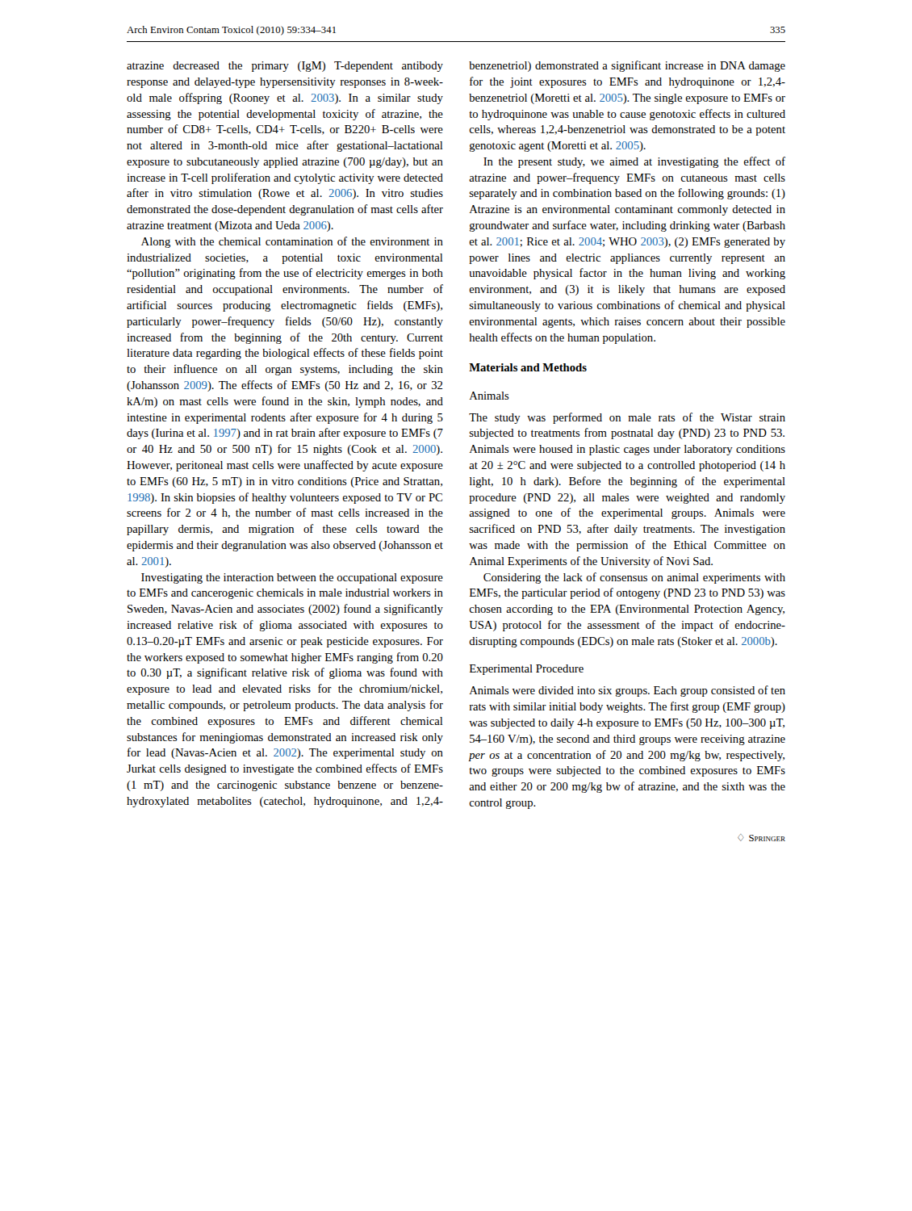Arch Environ Contam Toxicol (2010) 59:334–341 335
atrazine decreased the primary (IgM) T-dependent antibody response and delayed-type hypersensitivity responses in 8-week-old male offspring (Rooney et al. 2003). In a similar study assessing the potential developmental toxicity of atrazine, the number of CD8+ T-cells, CD4+ T-cells, or B220+ B-cells were not altered in 3-month-old mice after gestational–lactational exposure to subcutaneously applied atrazine (700 µg/day), but an increase in T-cell proliferation and cytolytic activity were detected after in vitro stimulation (Rowe et al. 2006). In vitro studies demonstrated the dose-dependent degranulation of mast cells after atrazine treatment (Mizota and Ueda 2006).
Along with the chemical contamination of the environment in industrialized societies, a potential toxic environmental “pollution” originating from the use of electricity emerges in both residential and occupational environments. The number of artificial sources producing electromagnetic fields (EMFs), particularly power–frequency fields (50/60 Hz), constantly increased from the beginning of the 20th century. Current literature data regarding the biological effects of these fields point to their influence on all organ systems, including the skin (Johansson 2009). The effects of EMFs (50 Hz and 2, 16, or 32 kA/m) on mast cells were found in the skin, lymph nodes, and intestine in experimental rodents after exposure for 4 h during 5 days (Iurina et al. 1997) and in rat brain after exposure to EMFs (7 or 40 Hz and 50 or 500 nT) for 15 nights (Cook et al. 2000). However, peritoneal mast cells were unaffected by acute exposure to EMFs (60 Hz, 5 mT) in in vitro conditions (Price and Strattan, 1998). In skin biopsies of healthy volunteers exposed to TV or PC screens for 2 or 4 h, the number of mast cells increased in the papillary dermis, and migration of these cells toward the epidermis and their degranulation was also observed (Johansson et al. 2001).
Investigating the interaction between the occupational exposure to EMFs and cancerogenic chemicals in male industrial workers in Sweden, Navas-Acien and associates (2002) found a significantly increased relative risk of glioma associated with exposures to 0.13–0.20-µT EMFs and arsenic or peak pesticide exposures. For the workers exposed to somewhat higher EMFs ranging from 0.20 to 0.30 µT, a significant relative risk of glioma was found with exposure to lead and elevated risks for the chromium/nickel, metallic compounds, or petroleum products. The data analysis for the combined exposures to EMFs and different chemical substances for meningiomas demonstrated an increased risk only for lead (Navas-Acien et al. 2002). The experimental study on Jurkat cells designed to investigate the combined effects of EMFs (1 mT) and the carcinogenic substance benzene or benzene-hydroxylated metabolites (catechol, hydroquinone, and 1,2,4-benzenetriol) demonstrated a significant increase in DNA damage for the joint exposures to EMFs and hydroquinone or 1,2,4-benzenetriol (Moretti et al. 2005). The single exposure to EMFs or to hydroquinone was unable to cause genotoxic effects in cultured cells, whereas 1,2,4-benzenetriol was demonstrated to be a potent genotoxic agent (Moretti et al. 2005).
In the present study, we aimed at investigating the effect of atrazine and power–frequency EMFs on cutaneous mast cells separately and in combination based on the following grounds: (1) Atrazine is an environmental contaminant commonly detected in groundwater and surface water, including drinking water (Barbash et al. 2001; Rice et al. 2004; WHO 2003), (2) EMFs generated by power lines and electric appliances currently represent an unavoidable physical factor in the human living and working environment, and (3) it is likely that humans are exposed simultaneously to various combinations of chemical and physical environmental agents, which raises concern about their possible health effects on the human population.
Materials and Methods
Animals
The study was performed on male rats of the Wistar strain subjected to treatments from postnatal day (PND) 23 to PND 53. Animals were housed in plastic cages under laboratory conditions at 20 ± 2°C and were subjected to a controlled photoperiod (14 h light, 10 h dark). Before the beginning of the experimental procedure (PND 22), all males were weighted and randomly assigned to one of the experimental groups. Animals were sacrificed on PND 53, after daily treatments. The investigation was made with the permission of the Ethical Committee on Animal Experiments of the University of Novi Sad.
Considering the lack of consensus on animal experiments with EMFs, the particular period of ontogeny (PND 23 to PND 53) was chosen according to the EPA (Environmental Protection Agency, USA) protocol for the assessment of the impact of endocrine-disrupting compounds (EDCs) on male rats (Stoker et al. 2000b).
Experimental Procedure
Animals were divided into six groups. Each group consisted of ten rats with similar initial body weights. The first group (EMF group) was subjected to daily 4-h exposure to EMFs (50 Hz, 100–300 µT, 54–160 V/m), the second and third groups were receiving atrazine per os at a concentration of 20 and 200 mg/kg bw, respectively, two groups were subjected to the combined exposures to EMFs and either 20 or 200 mg/kg bw of atrazine, and the sixth was the control group.
♢ Springer